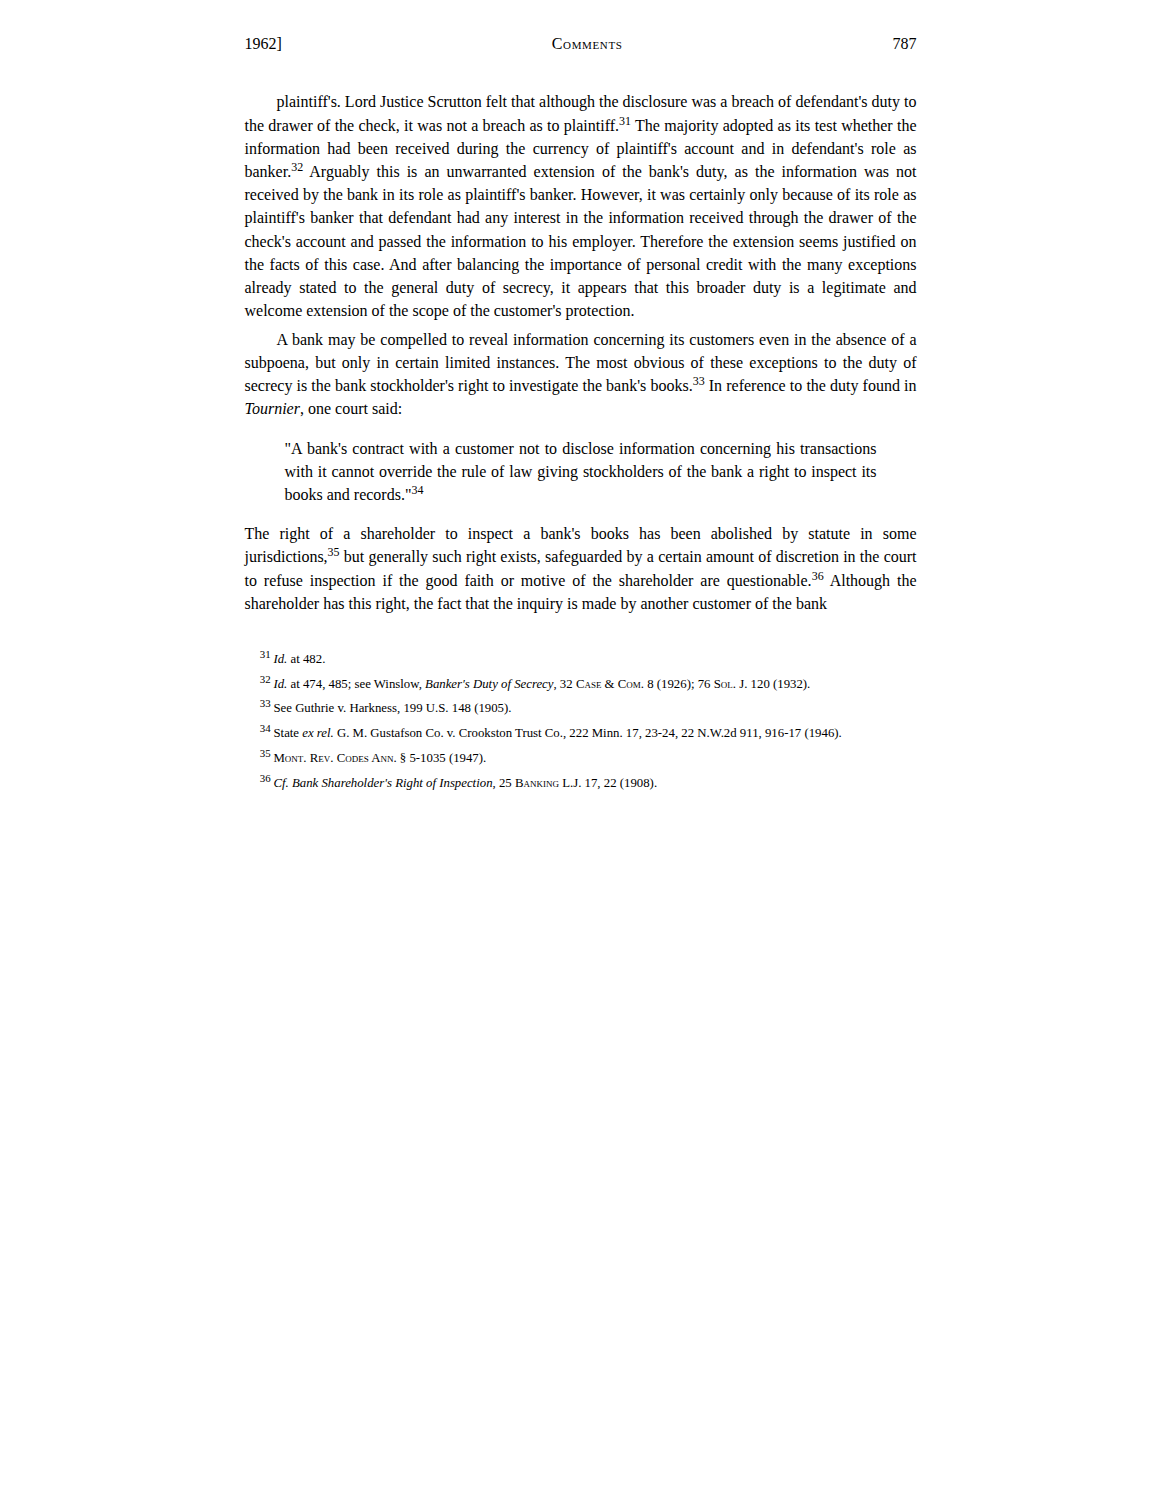1962] Comments 787
plaintiff's. Lord Justice Scrutton felt that although the disclosure was a breach of defendant's duty to the drawer of the check, it was not a breach as to plaintiff.31 The majority adopted as its test whether the information had been received during the currency of plaintiff's account and in defendant's role as banker.32 Arguably this is an unwarranted extension of the bank's duty, as the information was not received by the bank in its role as plaintiff's banker. However, it was certainly only because of its role as plaintiff's banker that defendant had any interest in the information received through the drawer of the check's account and passed the information to his employer. Therefore the extension seems justified on the facts of this case. And after balancing the importance of personal credit with the many exceptions already stated to the general duty of secrecy, it appears that this broader duty is a legitimate and welcome extension of the scope of the customer's protection.
A bank may be compelled to reveal information concerning its customers even in the absence of a subpoena, but only in certain limited instances. The most obvious of these exceptions to the duty of secrecy is the bank stockholder's right to investigate the bank's books.33 In reference to the duty found in Tournier, one court said:
"A bank's contract with a customer not to disclose information concerning his transactions with it cannot override the rule of law giving stockholders of the bank a right to inspect its books and records."34
The right of a shareholder to inspect a bank's books has been abolished by statute in some jurisdictions,35 but generally such right exists, safeguarded by a certain amount of discretion in the court to refuse inspection if the good faith or motive of the shareholder are questionable.36 Although the shareholder has this right, the fact that the inquiry is made by another customer of the bank
31 Id. at 482.
32 Id. at 474, 485; see Winslow, Banker's Duty of Secrecy, 32 Case & Com. 8 (1926); 76 Sol. J. 120 (1932).
33 See Guthrie v. Harkness, 199 U.S. 148 (1905).
34 State ex rel. G. M. Gustafson Co. v. Crookston Trust Co., 222 Minn. 17, 23-24, 22 N.W.2d 911, 916-17 (1946).
35 Mont. Rev. Codes Ann. § 5-1035 (1947).
36 Cf. Bank Shareholder's Right of Inspection, 25 Banking L.J. 17, 22 (1908).